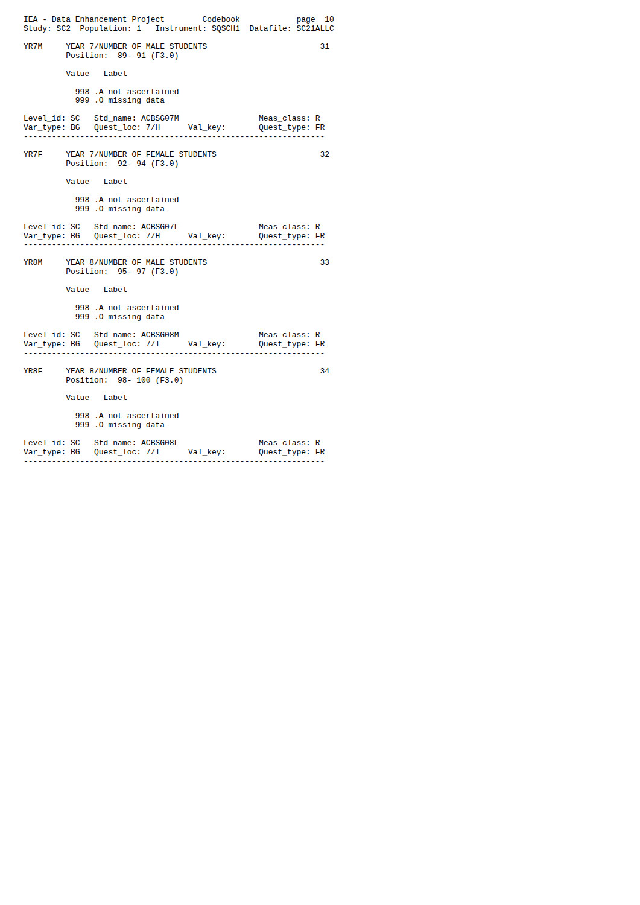IEA - Data Enhancement Project        Codebook            page  10
Study: SC2  Population: 1   Instrument: SQSCH1  Datafile: SC21ALLC

YR7M     YEAR 7/NUMBER OF MALE STUDENTS                        31
         Position:  89- 91 (F3.0)

         Value   Label

           998 .A not ascertained
           999 .O missing data

Level_id: SC   Std_name: ACBSG07M                 Meas_class: R
Var_type: BG   Quest_loc: 7/H      Val_key:       Quest_type: FR
----------------------------------------------------------------

YR7F     YEAR 7/NUMBER OF FEMALE STUDENTS                      32
         Position:  92- 94 (F3.0)

         Value   Label

           998 .A not ascertained
           999 .O missing data

Level_id: SC   Std_name: ACBSG07F                 Meas_class: R
Var_type: BG   Quest_loc: 7/H      Val_key:       Quest_type: FR
----------------------------------------------------------------

YR8M     YEAR 8/NUMBER OF MALE STUDENTS                        33
         Position:  95- 97 (F3.0)

         Value   Label

           998 .A not ascertained
           999 .O missing data

Level_id: SC   Std_name: ACBSG08M                 Meas_class: R
Var_type: BG   Quest_loc: 7/I      Val_key:       Quest_type: FR
----------------------------------------------------------------

YR8F     YEAR 8/NUMBER OF FEMALE STUDENTS                      34
         Position:  98- 100 (F3.0)

         Value   Label

           998 .A not ascertained
           999 .O missing data

Level_id: SC   Std_name: ACBSG08F                 Meas_class: R
Var_type: BG   Quest_loc: 7/I      Val_key:       Quest_type: FR
----------------------------------------------------------------